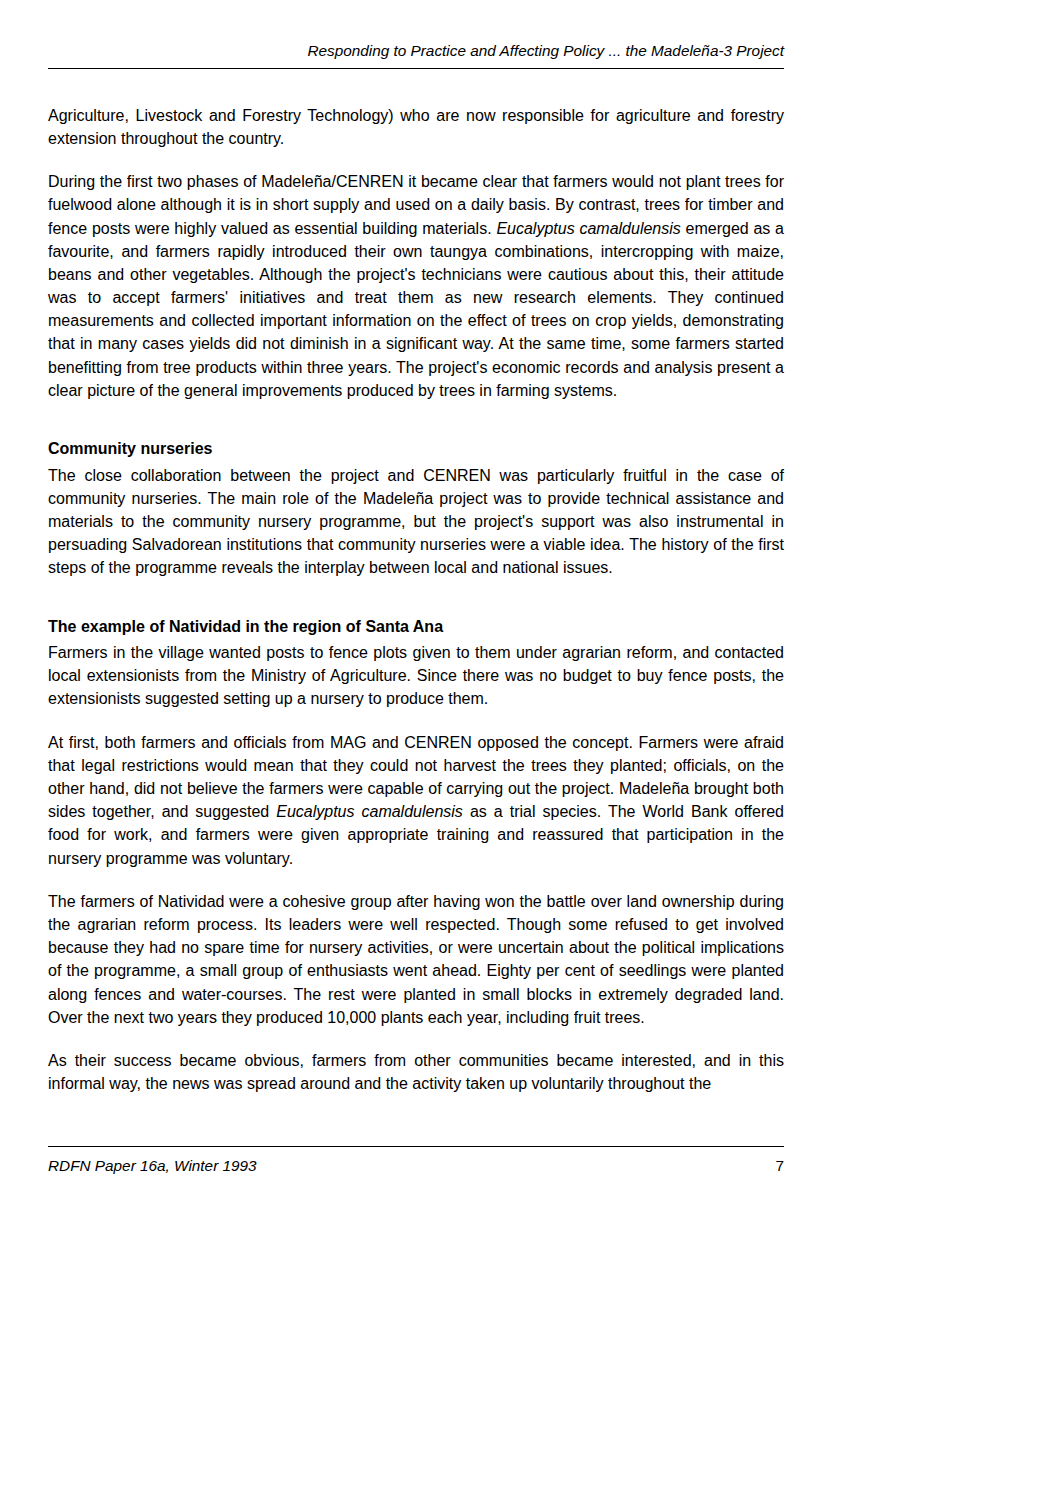Responding to Practice and Affecting Policy ... the Madeleña-3 Project
Agriculture, Livestock and Forestry Technology) who are now responsible for agriculture and forestry extension throughout the country.
During the first two phases of Madeleña/CENREN it became clear that farmers would not plant trees for fuelwood alone although it is in short supply and used on a daily basis. By contrast, trees for timber and fence posts were highly valued as essential building materials. Eucalyptus camaldulensis emerged as a favourite, and farmers rapidly introduced their own taungya combinations, intercropping with maize, beans and other vegetables. Although the project's technicians were cautious about this, their attitude was to accept farmers' initiatives and treat them as new research elements. They continued measurements and collected important information on the effect of trees on crop yields, demonstrating that in many cases yields did not diminish in a significant way. At the same time, some farmers started benefitting from tree products within three years. The project's economic records and analysis present a clear picture of the general improvements produced by trees in farming systems.
Community nurseries
The close collaboration between the project and CENREN was particularly fruitful in the case of community nurseries. The main role of the Madeleña project was to provide technical assistance and materials to the community nursery programme, but the project's support was also instrumental in persuading Salvadorean institutions that community nurseries were a viable idea. The history of the first steps of the programme reveals the interplay between local and national issues.
The example of Natividad in the region of Santa Ana
Farmers in the village wanted posts to fence plots given to them under agrarian reform, and contacted local extensionists from the Ministry of Agriculture. Since there was no budget to buy fence posts, the extensionists suggested setting up a nursery to produce them.
At first, both farmers and officials from MAG and CENREN opposed the concept. Farmers were afraid that legal restrictions would mean that they could not harvest the trees they planted; officials, on the other hand, did not believe the farmers were capable of carrying out the project. Madeleña brought both sides together, and suggested Eucalyptus camaldulensis as a trial species. The World Bank offered food for work, and farmers were given appropriate training and reassured that participation in the nursery programme was voluntary.
The farmers of Natividad were a cohesive group after having won the battle over land ownership during the agrarian reform process. Its leaders were well respected. Though some refused to get involved because they had no spare time for nursery activities, or were uncertain about the political implications of the programme, a small group of enthusiasts went ahead. Eighty per cent of seedlings were planted along fences and water-courses. The rest were planted in small blocks in extremely degraded land. Over the next two years they produced 10,000 plants each year, including fruit trees.
As their success became obvious, farmers from other communities became interested, and in this informal way, the news was spread around and the activity taken up voluntarily throughout the
RDFN Paper 16a, Winter 1993 7